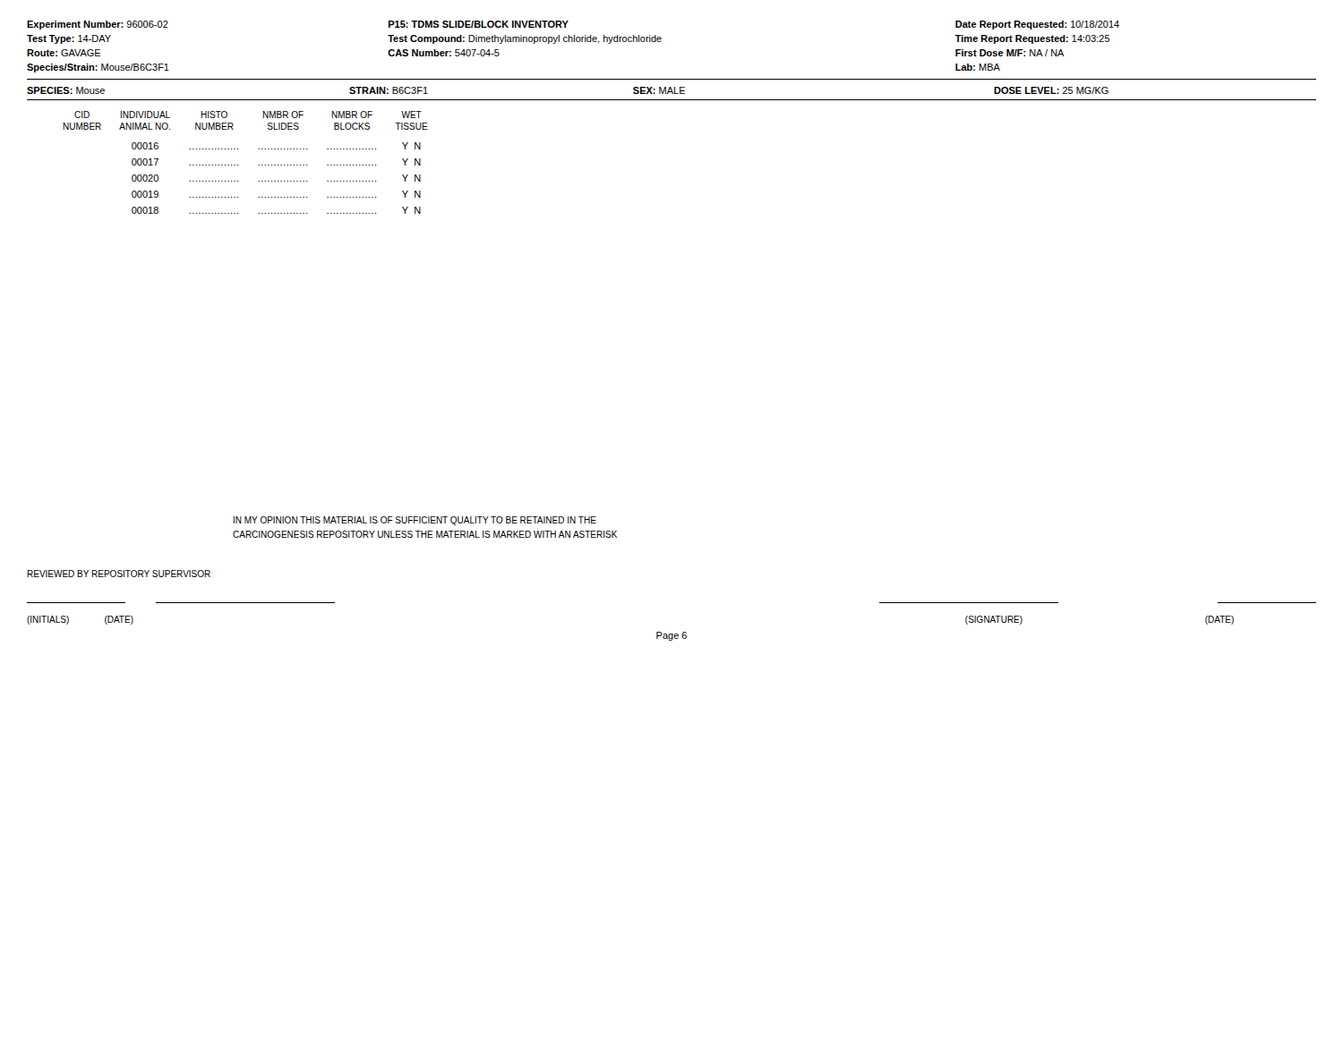| Experiment Number: 96006-02 | P15: TDMS SLIDE/BLOCK INVENTORY | Date Report Requested: 10/18/2014 |
| Test Type: 14-DAY | Test Compound: Dimethylaminopropyl chloride, hydrochloride | Time Report Requested: 14:03:25 |
| Route: GAVAGE | CAS Number: 5407-04-5 | First Dose M/F: NA / NA |
| Species/Strain: Mouse/B6C3F1 | | Lab: MBA |
| SPECIES: Mouse | STRAIN: B6C3F1 | SEX: MALE | DOSE LEVEL: 25 MG/KG |
| CID NUMBER | INDIVIDUAL ANIMAL NO. | HISTO NUMBER | NMBR OF SLIDES | NMBR OF BLOCKS | WET TISSUE |
| --- | --- | --- | --- | --- | --- |
| | 00016 | ................ | ................ | ................ | Y N |
| | 00017 | ................ | ................ | ................ | Y N |
| | 00020 | ................ | ................ | ................ | Y N |
| | 00019 | ................ | ................ | ................ | Y N |
| | 00018 | ................ | ................ | ................ | Y N |
IN MY OPINION THIS MATERIAL IS OF SUFFICIENT QUALITY TO BE RETAINED IN THE
CARCINOGENESIS REPOSITORY UNLESS THE MATERIAL IS MARKED WITH AN ASTERISK
REVIEWED BY REPOSITORY SUPERVISOR
| (INITIALS) | (DATE) | | (SIGNATURE) | (DATE) |
Page 6